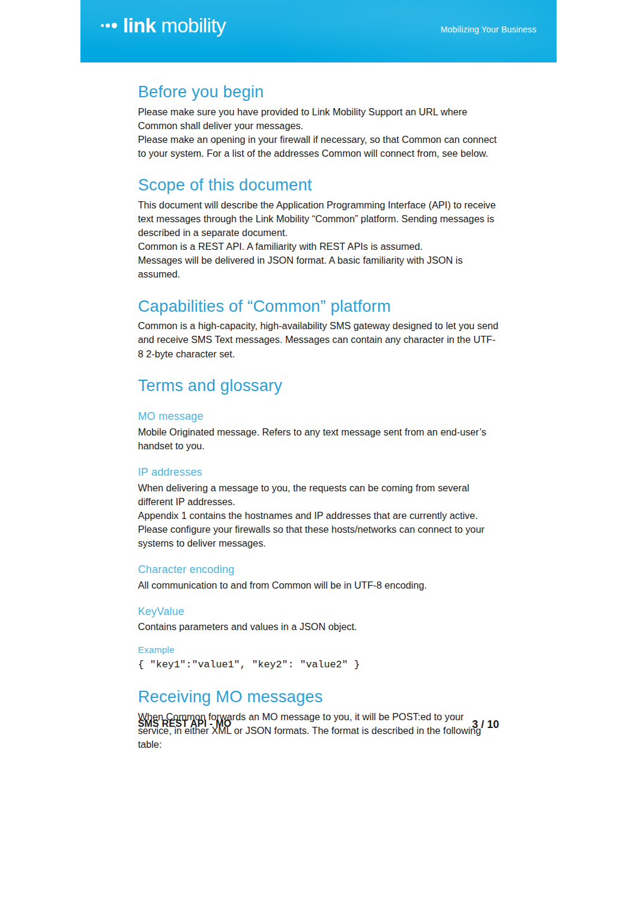link mobility
Mobilizing Your Business
Before you begin
Please make sure you have provided to Link Mobility Support an URL where Common shall deliver your messages.
Please make an opening in your firewall if necessary, so that Common can connect to your system. For a list of the addresses Common will connect from, see below.
Scope of this document
This document will describe the Application Programming Interface (API) to receive text messages through the Link Mobility “Common” platform. Sending messages is described in a separate document.
Common is a REST API. A familiarity with REST APIs is assumed.
Messages will be delivered in JSON format. A basic familiarity with JSON is assumed.
Capabilities of “Common” platform
Common is a high-capacity, high-availability SMS gateway designed to let you send and receive SMS Text messages. Messages can contain any character in the UTF-8 2-byte character set.
Terms and glossary
MO message
Mobile Originated message. Refers to any text message sent from an end-user’s handset to you.
IP addresses
When delivering a message to you, the requests can be coming from several different IP addresses.
Appendix 1 contains the hostnames and IP addresses that are currently active.
Please configure your firewalls so that these hosts/networks can connect to your systems to deliver messages.
Character encoding
All communication to and from Common will be in UTF-8 encoding.
KeyValue
Contains parameters and values in a JSON object.
Example
{ "key1":"value1", "key2": "value2" }
Receiving MO messages
When Common forwards an MO message to you, it will be POST:ed to your service, in either XML or JSON formats. The format is described in the following table:
SMS REST API - MO
3 / 10